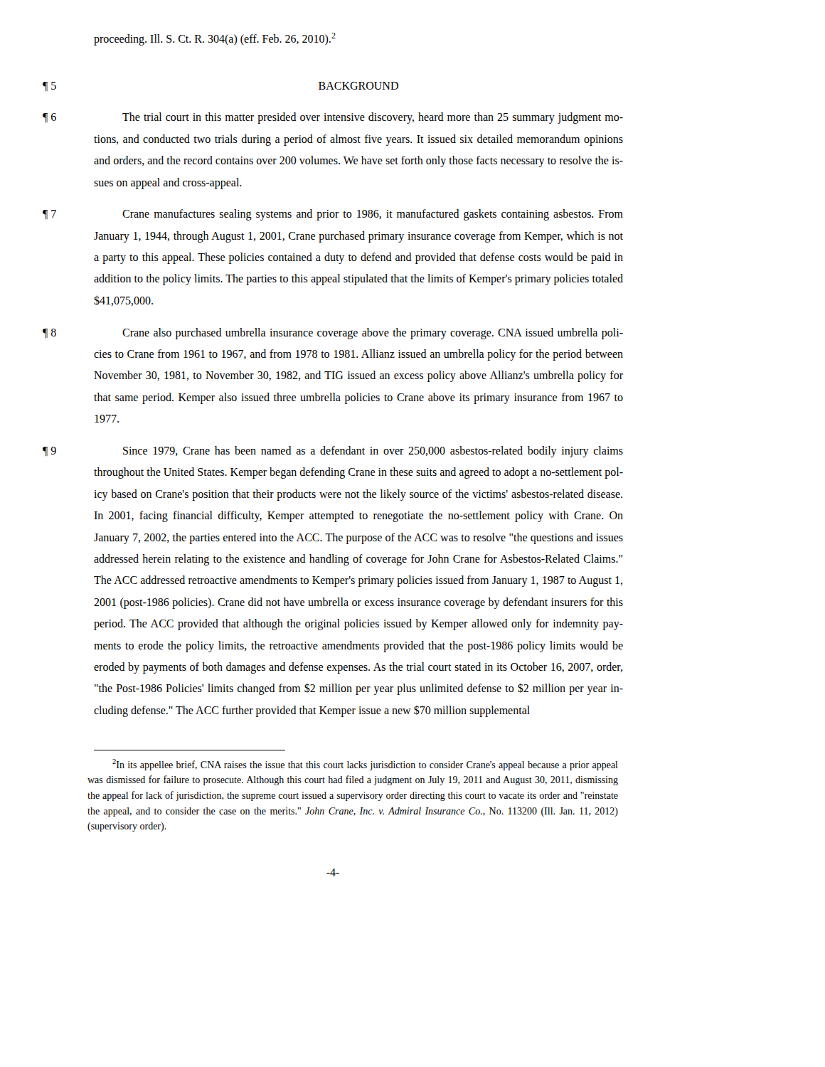proceeding. Ill. S. Ct. R. 304(a) (eff. Feb. 26, 2010).2
¶ 5
BACKGROUND
¶ 6
The trial court in this matter presided over intensive discovery, heard more than 25 summary judgment motions, and conducted two trials during a period of almost five years. It issued six detailed memorandum opinions and orders, and the record contains over 200 volumes. We have set forth only those facts necessary to resolve the issues on appeal and cross-appeal.
¶ 7
Crane manufactures sealing systems and prior to 1986, it manufactured gaskets containing asbestos. From January 1, 1944, through August 1, 2001, Crane purchased primary insurance coverage from Kemper, which is not a party to this appeal. These policies contained a duty to defend and provided that defense costs would be paid in addition to the policy limits. The parties to this appeal stipulated that the limits of Kemper's primary policies totaled $41,075,000.
¶ 8
Crane also purchased umbrella insurance coverage above the primary coverage. CNA issued umbrella policies to Crane from 1961 to 1967, and from 1978 to 1981. Allianz issued an umbrella policy for the period between November 30, 1981, to November 30, 1982, and TIG issued an excess policy above Allianz's umbrella policy for that same period. Kemper also issued three umbrella policies to Crane above its primary insurance from 1967 to 1977.
¶ 9
Since 1979, Crane has been named as a defendant in over 250,000 asbestos-related bodily injury claims throughout the United States. Kemper began defending Crane in these suits and agreed to adopt a no-settlement policy based on Crane's position that their products were not the likely source of the victims' asbestos-related disease. In 2001, facing financial difficulty, Kemper attempted to renegotiate the no-settlement policy with Crane. On January 7, 2002, the parties entered into the ACC. The purpose of the ACC was to resolve "the questions and issues addressed herein relating to the existence and handling of coverage for John Crane for Asbestos-Related Claims." The ACC addressed retroactive amendments to Kemper's primary policies issued from January 1, 1987 to August 1, 2001 (post-1986 policies). Crane did not have umbrella or excess insurance coverage by defendant insurers for this period. The ACC provided that although the original policies issued by Kemper allowed only for indemnity payments to erode the policy limits, the retroactive amendments provided that the post-1986 policy limits would be eroded by payments of both damages and defense expenses. As the trial court stated in its October 16, 2007, order, "the Post-1986 Policies' limits changed from $2 million per year plus unlimited defense to $2 million per year including defense." The ACC further provided that Kemper issue a new $70 million supplemental
2In its appellee brief, CNA raises the issue that this court lacks jurisdiction to consider Crane's appeal because a prior appeal was dismissed for failure to prosecute. Although this court had filed a judgment on July 19, 2011 and August 30, 2011, dismissing the appeal for lack of jurisdiction, the supreme court issued a supervisory order directing this court to vacate its order and "reinstate the appeal, and to consider the case on the merits." John Crane, Inc. v. Admiral Insurance Co., No. 113200 (Ill. Jan. 11, 2012) (supervisory order).
-4-